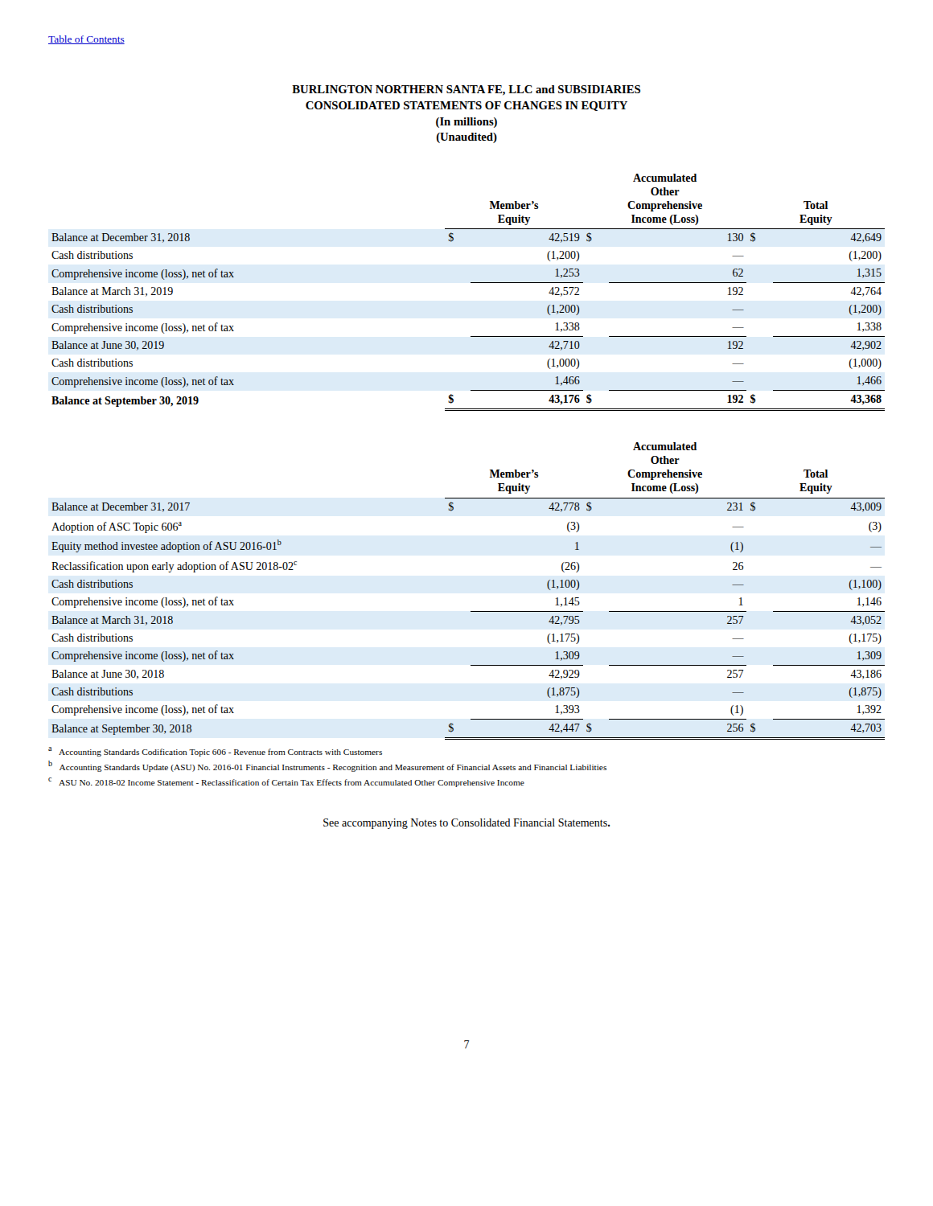Table of Contents
BURLINGTON NORTHERN SANTA FE, LLC and SUBSIDIARIES
CONSOLIDATED STATEMENTS OF CHANGES IN EQUITY
(In millions)
(Unaudited)
| | Member’s Equity | Accumulated Other Comprehensive Income (Loss) | Total Equity |
| Balance at December 31, 2018 | $ | 42,519 | $ | 130 | $ | 42,649 |
| Cash distributions | | (1,200) | | — | | (1,200) |
| Comprehensive income (loss), net of tax | | 1,253 | | 62 | | 1,315 |
| Balance at March 31, 2019 | | 42,572 | | 192 | | 42,764 |
| Cash distributions | | (1,200) | | — | | (1,200) |
| Comprehensive income (loss), net of tax | | 1,338 | | — | | 1,338 |
| Balance at June 30, 2019 | | 42,710 | | 192 | | 42,902 |
| Cash distributions | | (1,000) | | — | | (1,000) |
| Comprehensive income (loss), net of tax | | 1,466 | | — | | 1,466 |
| Balance at September 30, 2019 | $ | 43,176 | $ | 192 | $ | 43,368 |
| | Member’s Equity | Accumulated Other Comprehensive Income (Loss) | Total Equity |
| Balance at December 31, 2017 | $ | 42,778 | $ | 231 | $ | 43,009 |
| Adoption of ASC Topic 606 a | | (3) | | — | | (3) |
| Equity method investee adoption of ASU 2016-01 b | | 1 | | (1) | | — |
| Reclassification upon early adoption of ASU 2018-02 c | | (26) | | 26 | | — |
| Cash distributions | | (1,100) | | — | | (1,100) |
| Comprehensive income (loss), net of tax | | 1,145 | | 1 | | 1,146 |
| Balance at March 31, 2018 | | 42,795 | | 257 | | 43,052 |
| Cash distributions | | (1,175) | | — | | (1,175) |
| Comprehensive income (loss), net of tax | | 1,309 | | — | | 1,309 |
| Balance at June 30, 2018 | | 42,929 | | 257 | | 43,186 |
| Cash distributions | | (1,875) | | — | | (1,875) |
| Comprehensive income (loss), net of tax | | 1,393 | | (1) | | 1,392 |
| Balance at September 30, 2018 | $ | 42,447 | $ | 256 | $ | 42,703 |
a Accounting Standards Codification Topic 606 - Revenue from Contracts with Customers
b Accounting Standards Update (ASU) No. 2016-01 Financial Instruments - Recognition and Measurement of Financial Assets and Financial Liabilities
c ASU No. 2018-02 Income Statement - Reclassification of Certain Tax Effects from Accumulated Other Comprehensive Income
See accompanying Notes to Consolidated Financial Statements.
7